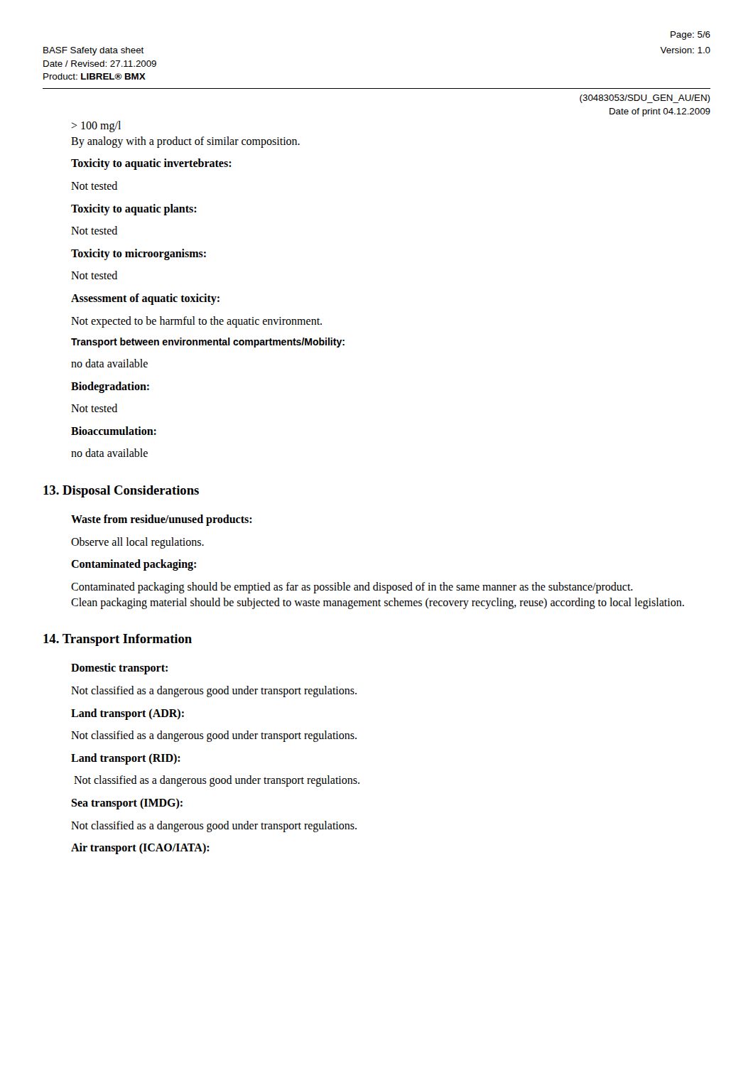Page: 5/6
BASF Safety data sheet
Date / Revised: 27.11.2009
Product: LIBREL® BMX
Version: 1.0
(30483053/SDU_GEN_AU/EN)
Date of print 04.12.2009
> 100 mg/l
By analogy with a product of similar composition.
Toxicity to aquatic invertebrates:
Not tested
Toxicity to aquatic plants:
Not tested
Toxicity to microorganisms:
Not tested
Assessment of aquatic toxicity:
Not expected to be harmful to the aquatic environment.
Transport between environmental compartments/Mobility:
no data available
Biodegradation:
Not tested
Bioaccumulation:
no data available
13. Disposal Considerations
Waste from residue/unused products:
Observe all local regulations.
Contaminated packaging:
Contaminated packaging should be emptied as far as possible and disposed of in the same manner as the substance/product.
Clean packaging material should be subjected to waste management schemes (recovery recycling, reuse) according to local legislation.
14. Transport Information
Domestic transport:
Not classified as a dangerous good under transport regulations.
Land transport (ADR):
Not classified as a dangerous good under transport regulations.
Land transport (RID):
Not classified as a dangerous good under transport regulations.
Sea transport (IMDG):
Not classified as a dangerous good under transport regulations.
Air transport (ICAO/IATA):